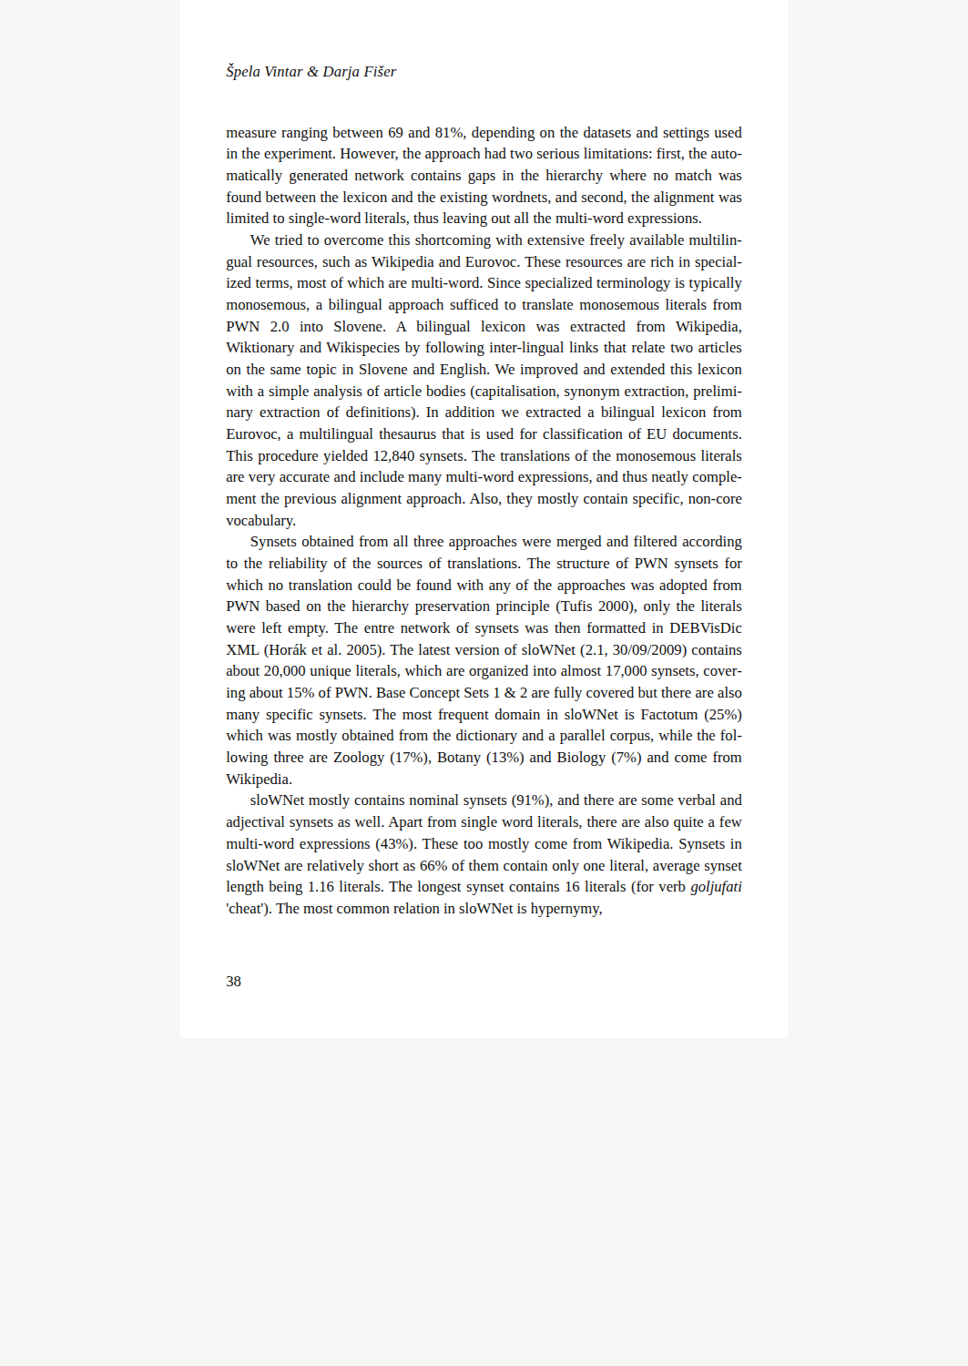Špela Vintar & Darja Fišer
measure ranging between 69 and 81%, depending on the datasets and settings used in the experiment. However, the approach had two serious limitations: first, the automatically generated network contains gaps in the hierarchy where no match was found between the lexicon and the existing wordnets, and second, the alignment was limited to single-word literals, thus leaving out all the multi-word expressions.
We tried to overcome this shortcoming with extensive freely available multilingual resources, such as Wikipedia and Eurovoc. These resources are rich in specialized terms, most of which are multi-word. Since specialized terminology is typically monosemous, a bilingual approach sufficed to translate monosemous literals from PWN 2.0 into Slovene. A bilingual lexicon was extracted from Wikipedia, Wiktionary and Wikispecies by following inter-lingual links that relate two articles on the same topic in Slovene and English. We improved and extended this lexicon with a simple analysis of article bodies (capitalisation, synonym extraction, preliminary extraction of definitions). In addition we extracted a bilingual lexicon from Eurovoc, a multilingual thesaurus that is used for classification of EU documents. This procedure yielded 12,840 synsets. The translations of the monosemous literals are very accurate and include many multi-word expressions, and thus neatly complement the previous alignment approach. Also, they mostly contain specific, non-core vocabulary.
Synsets obtained from all three approaches were merged and filtered according to the reliability of the sources of translations. The structure of PWN synsets for which no translation could be found with any of the approaches was adopted from PWN based on the hierarchy preservation principle (Tufis 2000), only the literals were left empty. The entre network of synsets was then formatted in DEBVisDic XML (Horák et al. 2005). The latest version of sloWNet (2.1, 30/09/2009) contains about 20,000 unique literals, which are organized into almost 17,000 synsets, covering about 15% of PWN. Base Concept Sets 1 & 2 are fully covered but there are also many specific synsets. The most frequent domain in sloWNet is Factotum (25%) which was mostly obtained from the dictionary and a parallel corpus, while the following three are Zoology (17%), Botany (13%) and Biology (7%) and come from Wikipedia.
sloWNet mostly contains nominal synsets (91%), and there are some verbal and adjectival synsets as well. Apart from single word literals, there are also quite a few multi-word expressions (43%). These too mostly come from Wikipedia. Synsets in sloWNet are relatively short as 66% of them contain only one literal, average synset length being 1.16 literals. The longest synset contains 16 literals (for verb goljufati 'cheat'). The most common relation in sloWNet is hypernymy,
38